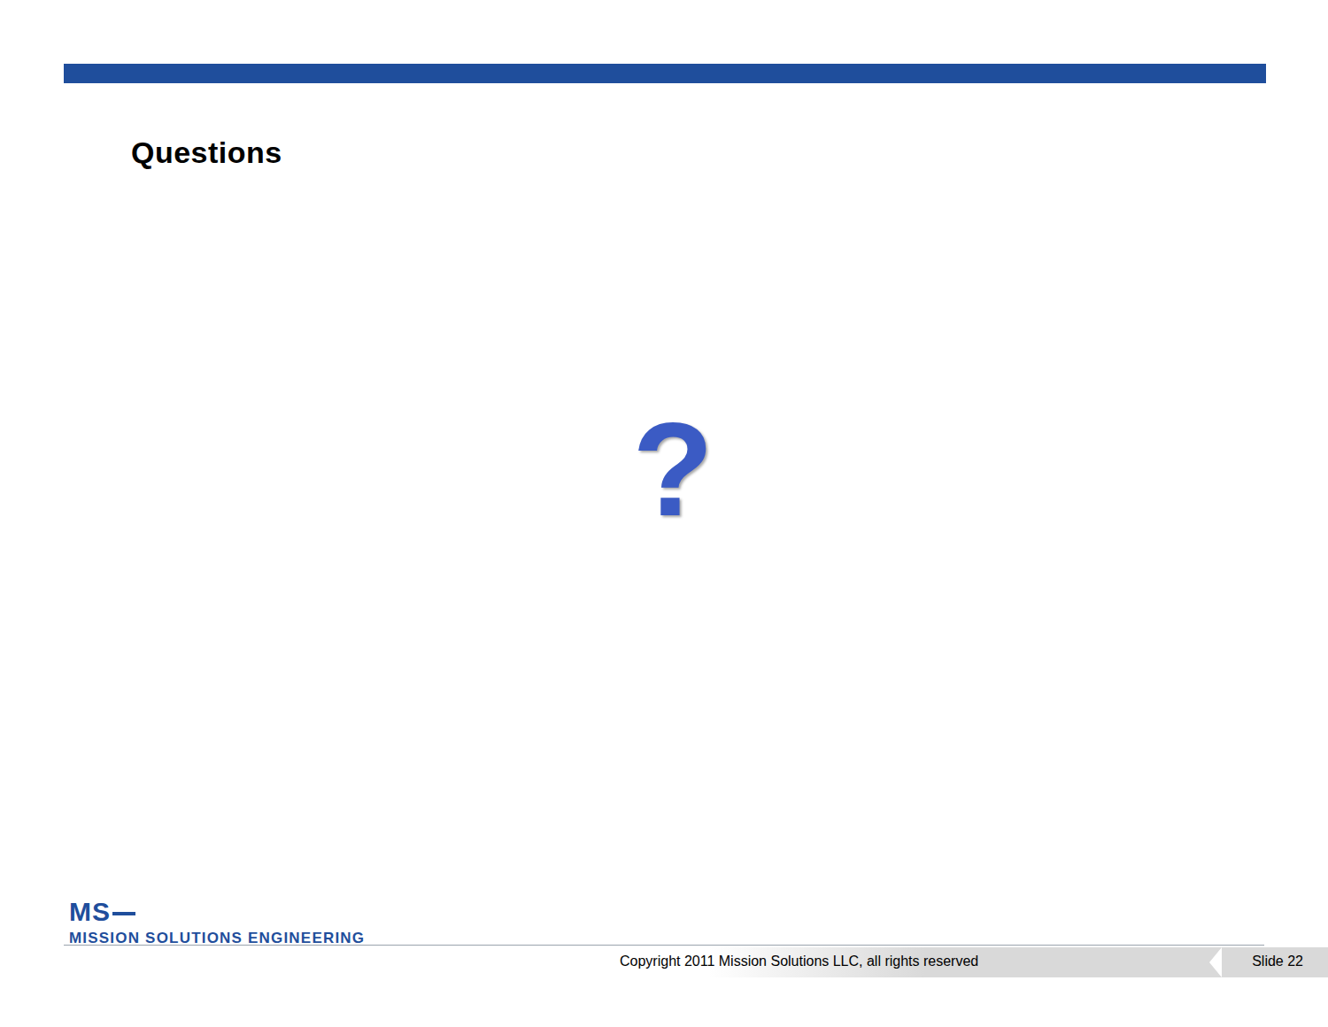Questions
?
MS
MISSION SOLUTIONS ENGINEERING
Copyright 2011 Mission Solutions LLC, all rights reserved
Slide 22